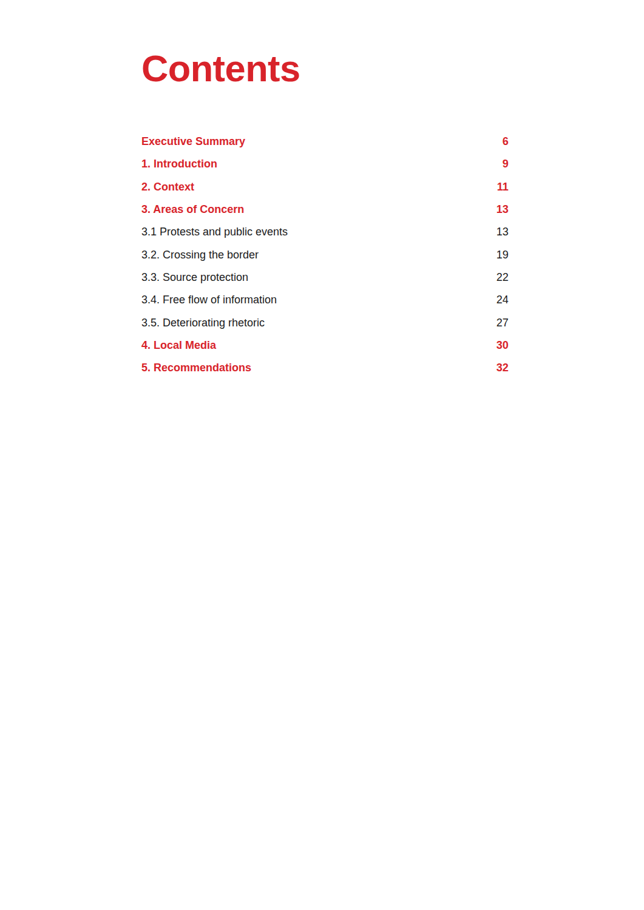Contents
| Executive Summary | 6 |
| 1. Introduction | 9 |
| 2. Context | 11 |
| 3. Areas of Concern | 13 |
| 3.1 Protests and public events | 13 |
| 3.2. Crossing the border | 19 |
| 3.3. Source protection | 22 |
| 3.4. Free flow of information | 24 |
| 3.5. Deteriorating rhetoric | 27 |
| 4. Local Media | 30 |
| 5. Recommendations | 32 |